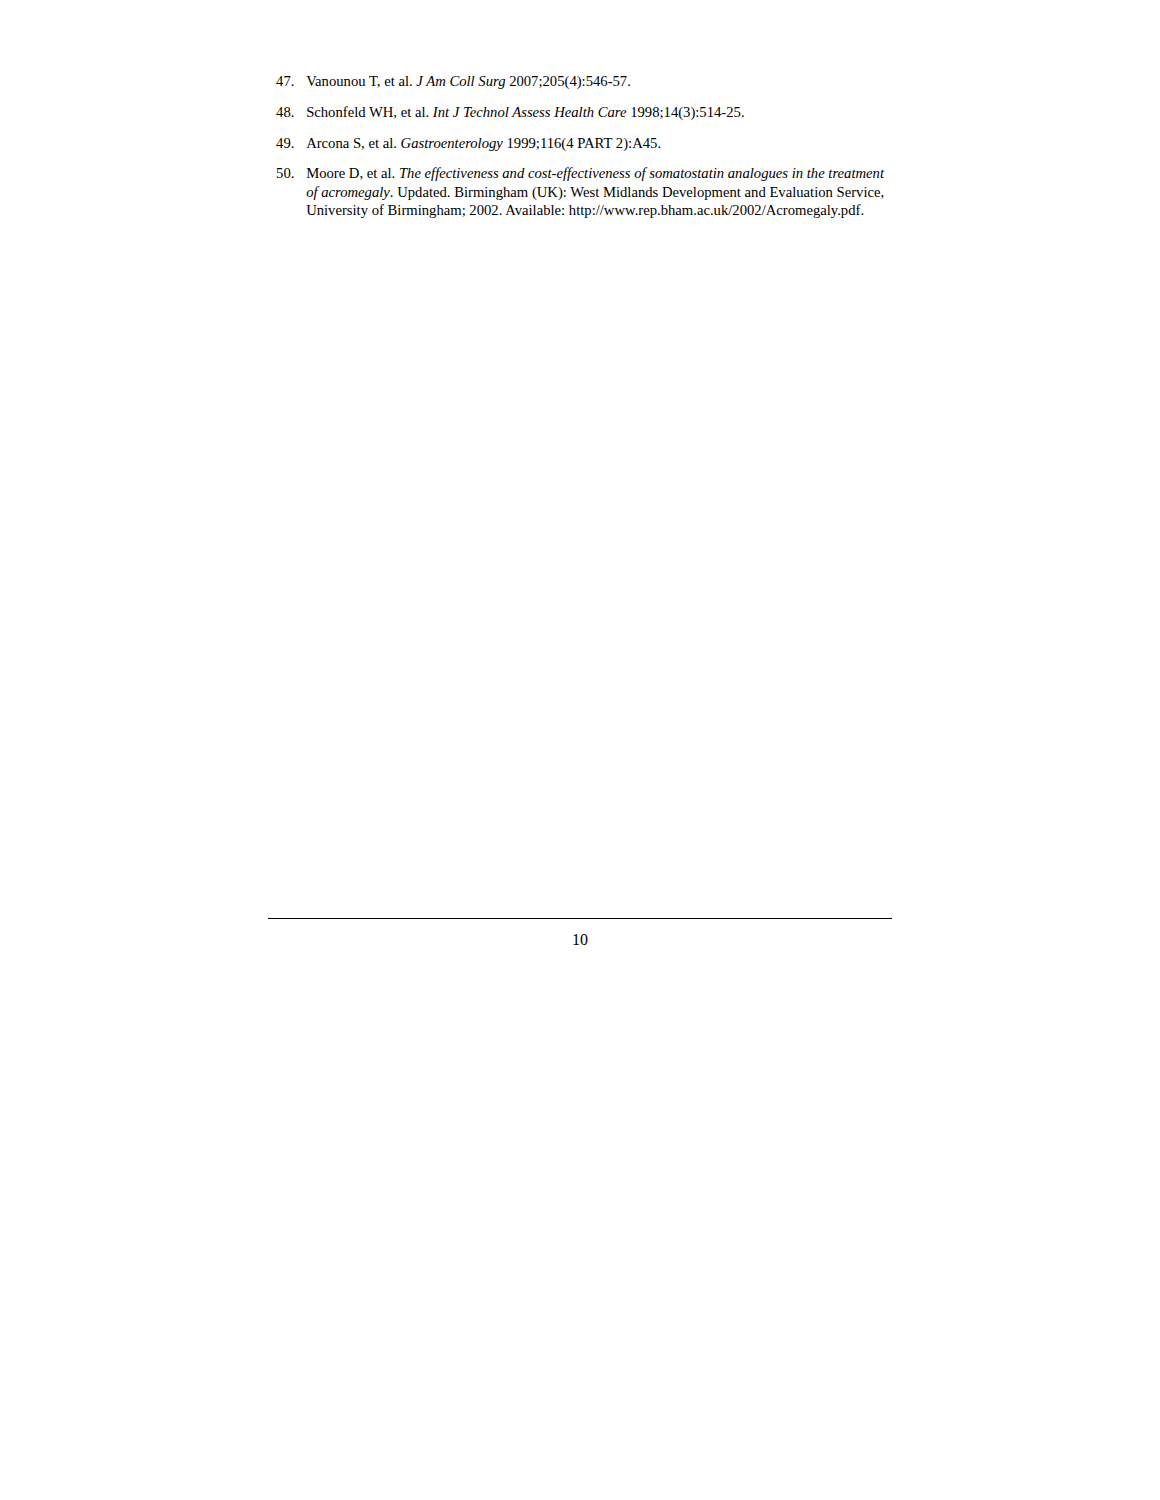47. Vanounou T, et al. J Am Coll Surg 2007;205(4):546-57.
48. Schonfeld WH, et al. Int J Technol Assess Health Care 1998;14(3):514-25.
49. Arcona S, et al. Gastroenterology 1999;116(4 PART 2):A45.
50. Moore D, et al. The effectiveness and cost-effectiveness of somatostatin analogues in the treatment of acromegaly. Updated. Birmingham (UK): West Midlands Development and Evaluation Service, University of Birmingham; 2002. Available: http://www.rep.bham.ac.uk/2002/Acromegaly.pdf.
10